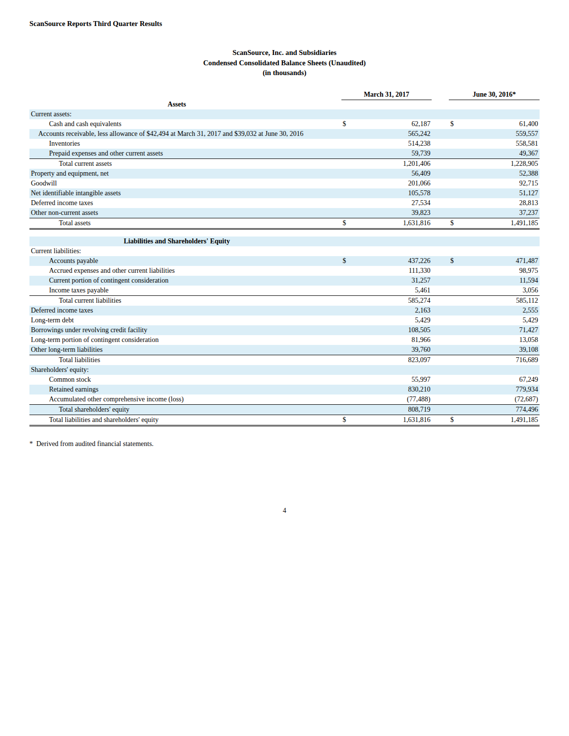ScanSource Reports Third Quarter Results
ScanSource, Inc. and Subsidiaries
Condensed Consolidated Balance Sheets (Unaudited)
(in thousands)
| | | March 31, 2017 | | June 30, 2016* |
| Assets | |
| Current assets: | |
| Cash and cash equivalents | | $ | 62,187 | | $ | 61,400 |
| Accounts receivable, less allowance of $42,494 at March 31, 2017 and $39,032 at June 30, 2016 | | | 565,242 | | | 559,557 |
| Inventories | | | 514,238 | | | 558,581 |
| Prepaid expenses and other current assets | | | 59,739 | | | 49,367 |
| Total current assets | | | 1,201,406 | | | 1,228,905 |
| Property and equipment, net | | | 56,409 | | | 52,388 |
| Goodwill | | | 201,066 | | | 92,715 |
| Net identifiable intangible assets | | | 105,578 | | | 51,127 |
| Deferred income taxes | | | 27,534 | | | 28,813 |
| Other non-current assets | | | 39,823 | | | 37,237 |
| Total assets | | $ | 1,631,816 | | $ | 1,491,185 |
| Liabilities and Shareholders' Equity | |
| Current liabilities: | |
| Accounts payable | | $ | 437,226 | | $ | 471,487 |
| Accrued expenses and other current liabilities | | | 111,330 | | | 98,975 |
| Current portion of contingent consideration | | | 31,257 | | | 11,594 |
| Income taxes payable | | | 5,461 | | | 3,056 |
| Total current liabilities | | | 585,274 | | | 585,112 |
| Deferred income taxes | | | 2,163 | | | 2,555 |
| Long-term debt | | | 5,429 | | | 5,429 |
| Borrowings under revolving credit facility | | | 108,505 | | | 71,427 |
| Long-term portion of contingent consideration | | | 81,966 | | | 13,058 |
| Other long-term liabilities | | | 39,760 | | | 39,108 |
| Total liabilities | | | 823,097 | | | 716,689 |
| Shareholders' equity: | |
| Common stock | | | 55,997 | | | 67,249 |
| Retained earnings | | | 830,210 | | | 779,934 |
| Accumulated other comprehensive income (loss) | | | (77,488) | | | (72,687) |
| Total shareholders' equity | | | 808,719 | | | 774,496 |
| Total liabilities and shareholders' equity | | $ | 1,631,816 | | $ | 1,491,185 |
* Derived from audited financial statements.
4